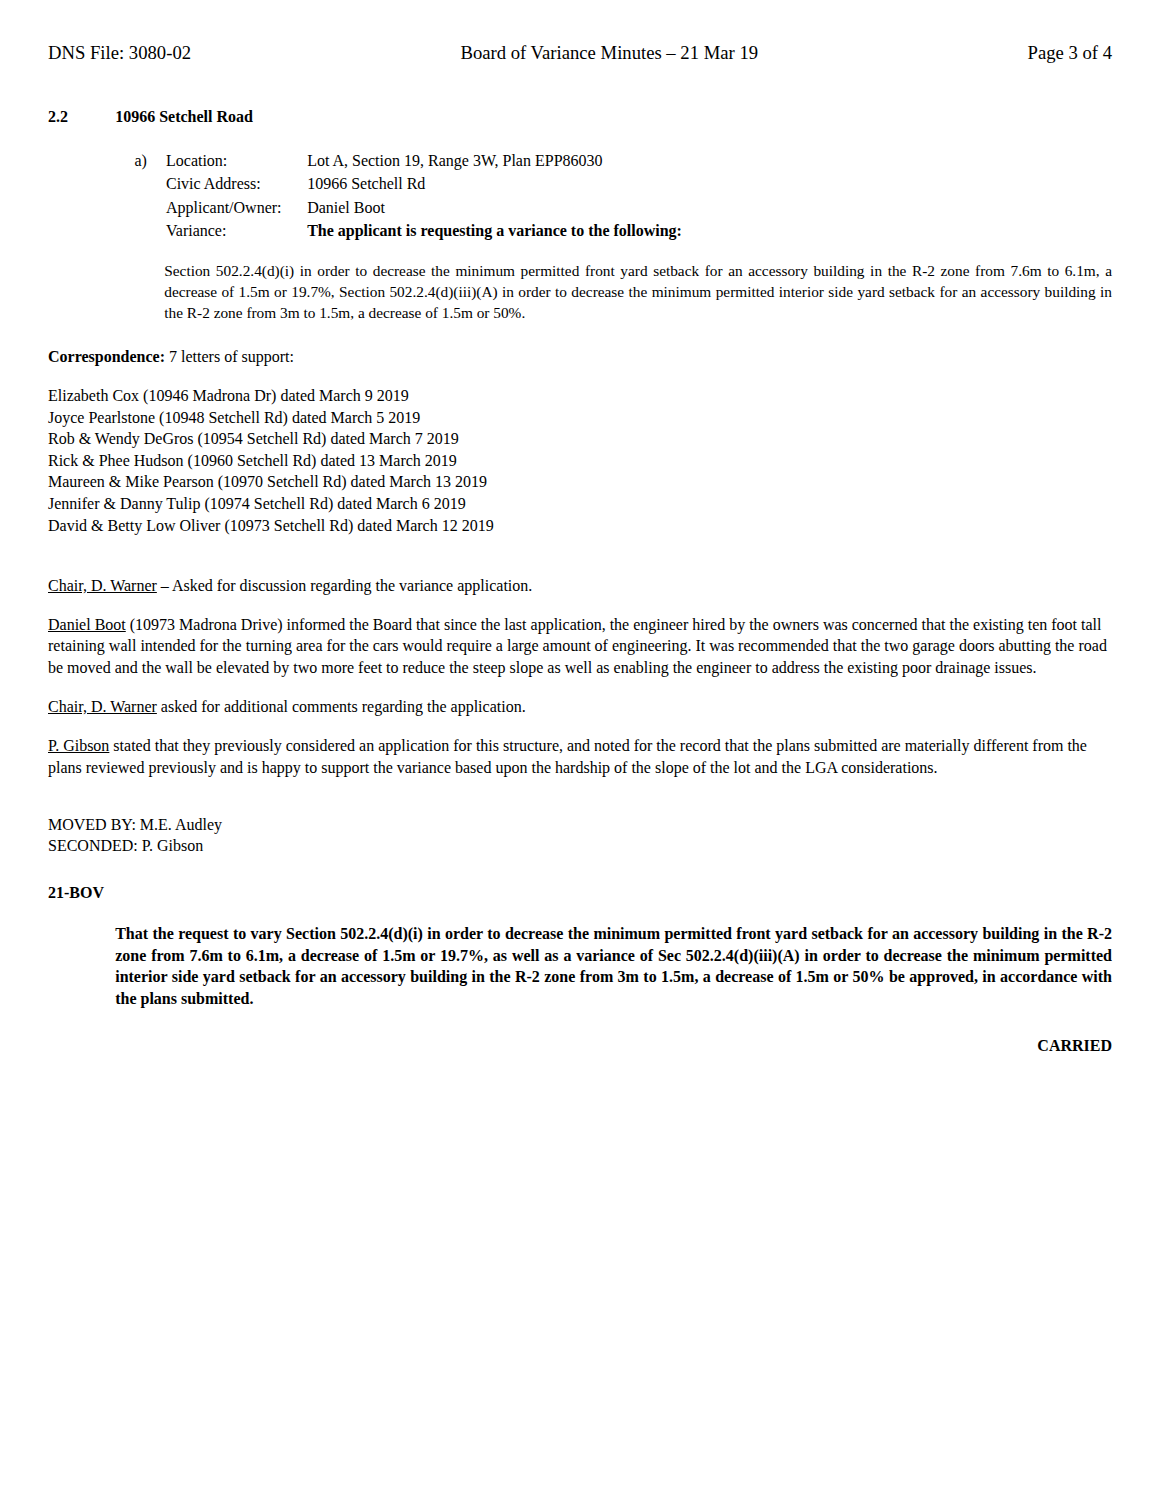DNS File: 3080-02 Board of Variance Minutes – 21 Mar 19 Page 3 of 4
2.210966 Setchell Road
| a) | Location: | Lot A, Section 19, Range 3W, Plan EPP86030 |
| | Civic Address: | 10966 Setchell Rd |
| | Applicant/Owner: | Daniel Boot |
| | Variance: | The applicant is requesting a variance to the following: |
Section 502.2.4(d)(i) in order to decrease the minimum permitted front yard setback for an accessory building in the R-2 zone from 7.6m to 6.1m, a decrease of 1.5m or 19.7%, Section 502.2.4(d)(iii)(A) in order to decrease the minimum permitted interior side yard setback for an accessory building in the R-2 zone from 3m to 1.5m, a decrease of 1.5m or 50%.
Correspondence: 7 letters of support:
Elizabeth Cox (10946 Madrona Dr) dated March 9 2019
Joyce Pearlstone (10948 Setchell Rd) dated March 5 2019
Rob & Wendy DeGros (10954 Setchell Rd) dated March 7 2019
Rick & Phee Hudson (10960 Setchell Rd) dated 13 March 2019
Maureen & Mike Pearson (10970 Setchell Rd) dated March 13 2019
Jennifer & Danny Tulip (10974 Setchell Rd) dated March 6 2019
David & Betty Low Oliver (10973 Setchell Rd) dated March 12 2019
Chair, D. Warner – Asked for discussion regarding the variance application.
Daniel Boot (10973 Madrona Drive) informed the Board that since the last application, the engineer hired by the owners was concerned that the existing ten foot tall retaining wall intended for the turning area for the cars would require a large amount of engineering. It was recommended that the two garage doors abutting the road be moved and the wall be elevated by two more feet to reduce the steep slope as well as enabling the engineer to address the existing poor drainage issues.
Chair, D. Warner asked for additional comments regarding the application.
P. Gibson stated that they previously considered an application for this structure, and noted for the record that the plans submitted are materially different from the plans reviewed previously and is happy to support the variance based upon the hardship of the slope of the lot and the LGA considerations.
MOVED BY: M.E. Audley
SECONDED: P. Gibson
21-BOV
That the request to vary Section 502.2.4(d)(i) in order to decrease the minimum permitted front yard setback for an accessory building in the R-2 zone from 7.6m to 6.1m, a decrease of 1.5m or 19.7%, as well as a variance of Sec 502.2.4(d)(iii)(A) in order to decrease the minimum permitted interior side yard setback for an accessory building in the R-2 zone from 3m to 1.5m, a decrease of 1.5m or 50% be approved, in accordance with the plans submitted.
CARRIED